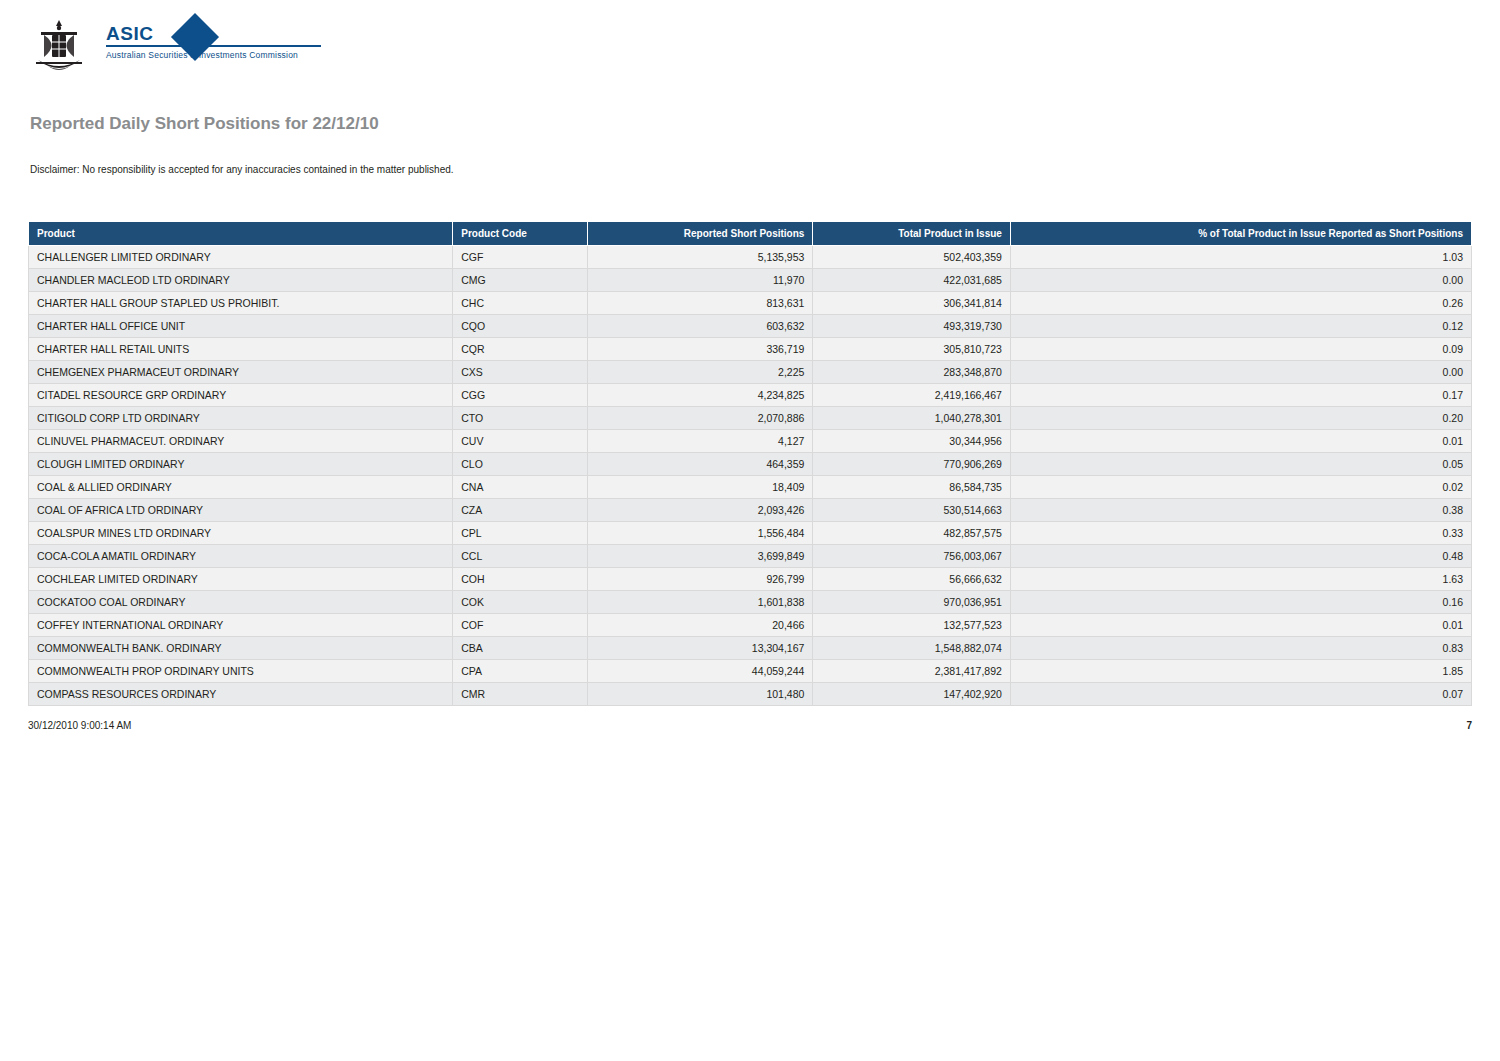ASIC
Australian Securities & Investments Commission
Reported Daily Short Positions for 22/12/10
Disclaimer: No responsibility is accepted for any inaccuracies contained in the matter published.
| Product | Product Code | Reported Short Positions | Total Product in Issue | % of Total Product in Issue Reported as Short Positions |
| --- | --- | --- | --- | --- |
| CHALLENGER LIMITED ORDINARY | CGF | 5,135,953 | 502,403,359 | 1.03 |
| CHANDLER MACLEOD LTD ORDINARY | CMG | 11,970 | 422,031,685 | 0.00 |
| CHARTER HALL GROUP STAPLED US PROHIBIT. | CHC | 813,631 | 306,341,814 | 0.26 |
| CHARTER HALL OFFICE UNIT | CQO | 603,632 | 493,319,730 | 0.12 |
| CHARTER HALL RETAIL UNITS | CQR | 336,719 | 305,810,723 | 0.09 |
| CHEMGENEX PHARMACEUT ORDINARY | CXS | 2,225 | 283,348,870 | 0.00 |
| CITADEL RESOURCE GRP ORDINARY | CGG | 4,234,825 | 2,419,166,467 | 0.17 |
| CITIGOLD CORP LTD ORDINARY | CTO | 2,070,886 | 1,040,278,301 | 0.20 |
| CLINUVEL PHARMACEUT. ORDINARY | CUV | 4,127 | 30,344,956 | 0.01 |
| CLOUGH LIMITED ORDINARY | CLO | 464,359 | 770,906,269 | 0.05 |
| COAL & ALLIED ORDINARY | CNA | 18,409 | 86,584,735 | 0.02 |
| COAL OF AFRICA LTD ORDINARY | CZA | 2,093,426 | 530,514,663 | 0.38 |
| COALSPUR MINES LTD ORDINARY | CPL | 1,556,484 | 482,857,575 | 0.33 |
| COCA-COLA AMATIL ORDINARY | CCL | 3,699,849 | 756,003,067 | 0.48 |
| COCHLEAR LIMITED ORDINARY | COH | 926,799 | 56,666,632 | 1.63 |
| COCKATOO COAL ORDINARY | COK | 1,601,838 | 970,036,951 | 0.16 |
| COFFEY INTERNATIONAL ORDINARY | COF | 20,466 | 132,577,523 | 0.01 |
| COMMONWEALTH BANK. ORDINARY | CBA | 13,304,167 | 1,548,882,074 | 0.83 |
| COMMONWEALTH PROP ORDINARY UNITS | CPA | 44,059,244 | 2,381,417,892 | 1.85 |
| COMPASS RESOURCES ORDINARY | CMR | 101,480 | 147,402,920 | 0.07 |
30/12/2010 9:00:14 AM 7